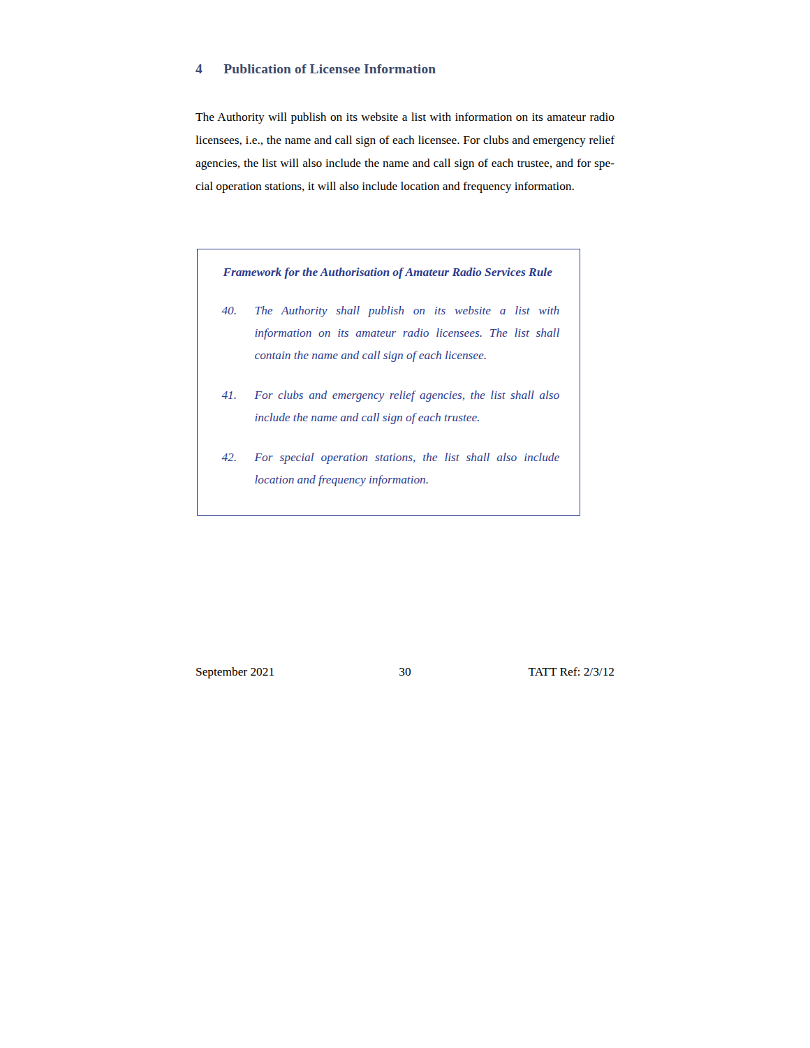4 Publication of Licensee Information
The Authority will publish on its website a list with information on its amateur radio licensees, i.e., the name and call sign of each licensee. For clubs and emergency relief agencies, the list will also include the name and call sign of each trustee, and for special operation stations, it will also include location and frequency information.
Framework for the Authorisation of Amateur Radio Services Rule
The Authority shall publish on its website a list with information on its amateur radio licensees. The list shall contain the name and call sign of each licensee.
For clubs and emergency relief agencies, the list shall also include the name and call sign of each trustee.
For special operation stations, the list shall also include location and frequency information.
| September 2021 | 30 | TATT Ref: 2/3/12 |